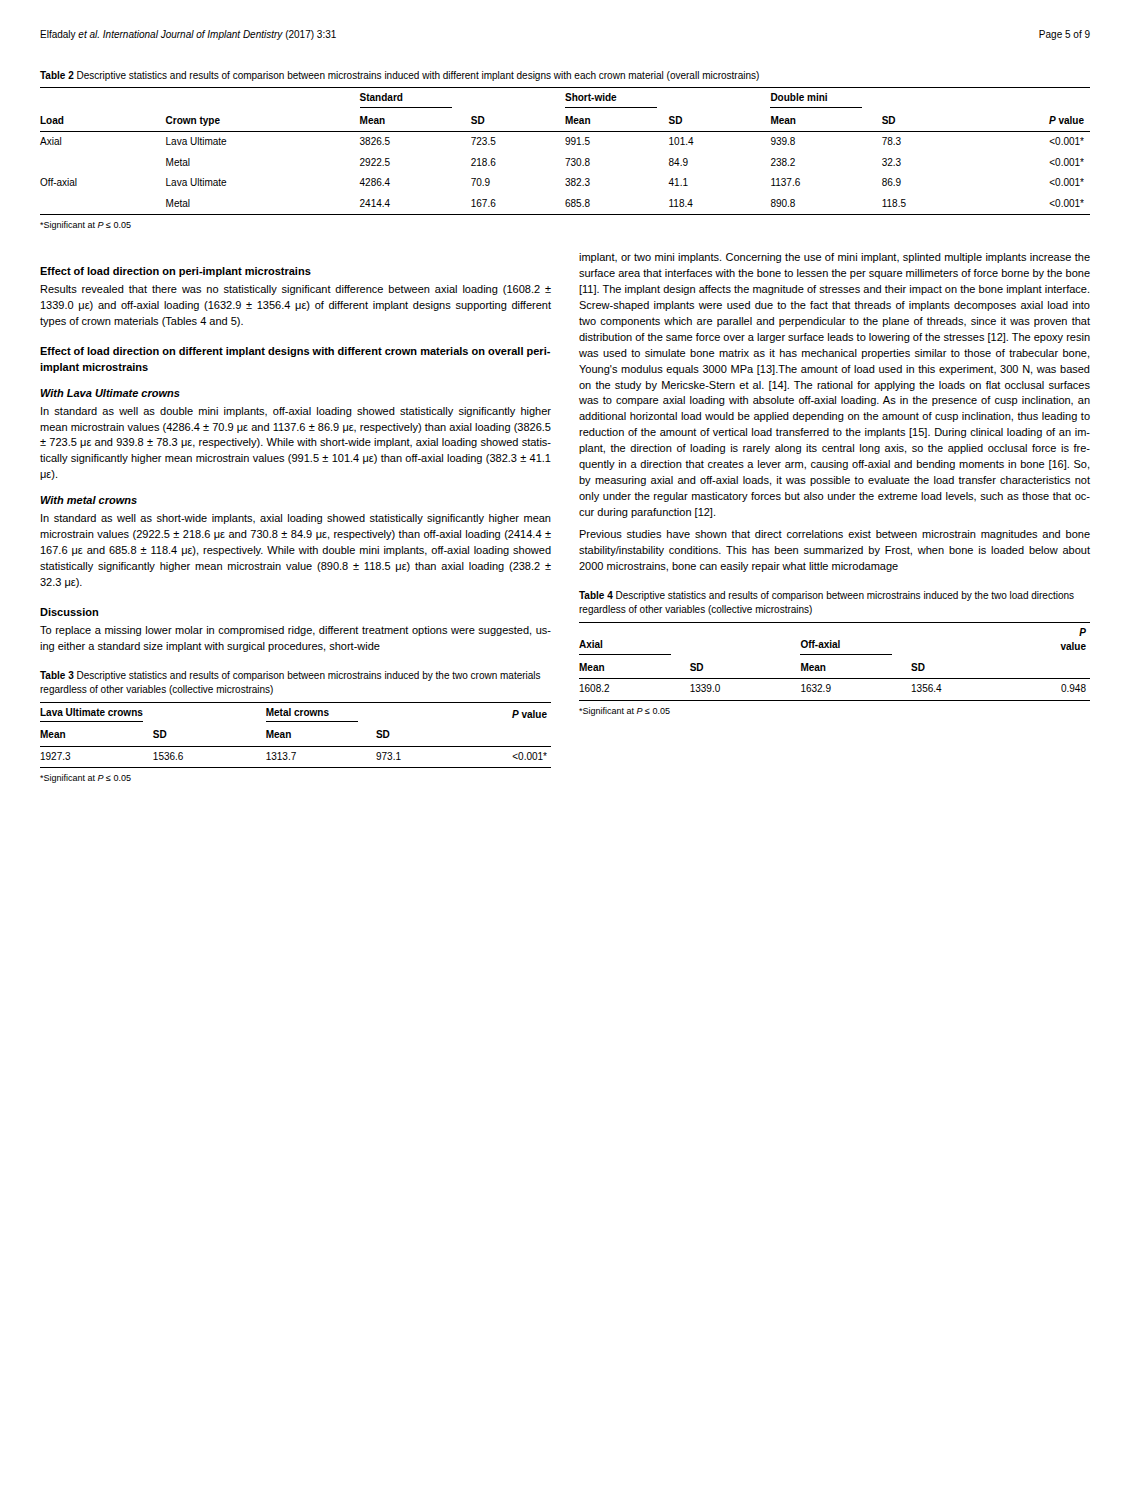Elfadaly et al. International Journal of Implant Dentistry (2017) 3:31
Page 5 of 9
Table 2 Descriptive statistics and results of comparison between microstrains induced with different implant designs with each crown material (overall microstrains)
| Load | Crown type | Standard | Short-wide | Double mini | P value |
| --- | --- | --- | --- | --- | --- |
| Mean | SD | Mean | SD | Mean | SD |
| Axial | Lava Ultimate | 3826.5 | 723.5 | 991.5 | 101.4 | 939.8 | 78.3 | <0.001* |
| | Metal | 2922.5 | 218.6 | 730.8 | 84.9 | 238.2 | 32.3 | <0.001* |
| Off-axial | Lava Ultimate | 4286.4 | 70.9 | 382.3 | 41.1 | 1137.6 | 86.9 | <0.001* |
| | Metal | 2414.4 | 167.6 | 685.8 | 118.4 | 890.8 | 118.5 | <0.001* |
*Significant at P ≤ 0.05
Effect of load direction on peri-implant microstrains
Results revealed that there was no statistically significant difference between axial loading (1608.2 ± 1339.0 με) and off-axial loading (1632.9 ± 1356.4 με) of different implant designs supporting different types of crown materials (Tables 4 and 5).
Effect of load direction on different implant designs with different crown materials on overall peri-implant microstrains
With Lava Ultimate crowns
In standard as well as double mini implants, off-axial loading showed statistically significantly higher mean microstrain values (4286.4 ± 70.9 με and 1137.6 ± 86.9 με, respectively) than axial loading (3826.5 ± 723.5 με and 939.8 ± 78.3 με, respectively). While with short-wide implant, axial loading showed statistically significantly higher mean microstrain values (991.5 ± 101.4 με) than off-axial loading (382.3 ± 41.1 με).
With metal crowns
In standard as well as short-wide implants, axial loading showed statistically significantly higher mean microstrain values (2922.5 ± 218.6 με and 730.8 ± 84.9 με, respectively) than off-axial loading (2414.4 ± 167.6 με and 685.8 ± 118.4 με), respectively. While with double mini implants, off-axial loading showed statistically significantly higher mean microstrain value (890.8 ± 118.5 με) than axial loading (238.2 ± 32.3 με).
Discussion
To replace a missing lower molar in compromised ridge, different treatment options were suggested, using either a standard size implant with surgical procedures, short-wide
Table 3 Descriptive statistics and results of comparison between microstrains induced by the two crown materials regardless of other variables (collective microstrains)
| Lava Ultimate crowns | Metal crowns | P value |
| --- | --- | --- |
| Mean | SD | Mean | SD | |
| 1927.3 | 1536.6 | 1313.7 | 973.1 | <0.001* |
*Significant at P ≤ 0.05
implant, or two mini implants. Concerning the use of mini implant, splinted multiple implants increase the surface area that interfaces with the bone to lessen the per square millimeters of force borne by the bone [11]. The implant design affects the magnitude of stresses and their impact on the bone implant interface. Screw-shaped implants were used due to the fact that threads of implants decomposes axial load into two components which are parallel and perpendicular to the plane of threads, since it was proven that distribution of the same force over a larger surface leads to lowering of the stresses [12]. The epoxy resin was used to simulate bone matrix as it has mechanical properties similar to those of trabecular bone, Young's modulus equals 3000 MPa [13].The amount of load used in this experiment, 300 N, was based on the study by Mericske-Stern et al. [14]. The rational for applying the loads on flat occlusal surfaces was to compare axial loading with absolute off-axial loading. As in the presence of cusp inclination, an additional horizontal load would be applied depending on the amount of cusp inclination, thus leading to reduction of the amount of vertical load transferred to the implants [15]. During clinical loading of an implant, the direction of loading is rarely along its central long axis, so the applied occlusal force is frequently in a direction that creates a lever arm, causing off-axial and bending moments in bone [16]. So, by measuring axial and off-axial loads, it was possible to evaluate the load transfer characteristics not only under the regular masticatory forces but also under the extreme load levels, such as those that occur during parafunction [12].
Previous studies have shown that direct correlations exist between microstrain magnitudes and bone stability/instability conditions. This has been summarized by Frost, when bone is loaded below about 2000 microstrains, bone can easily repair what little microdamage
Table 4 Descriptive statistics and results of comparison between microstrains induced by the two load directions regardless of other variables (collective microstrains)
| Axial | Off-axial | P value |
| --- | --- | --- |
| Mean | SD | Mean | SD | |
| 1608.2 | 1339.0 | 1632.9 | 1356.4 | 0.948 |
*Significant at P ≤ 0.05